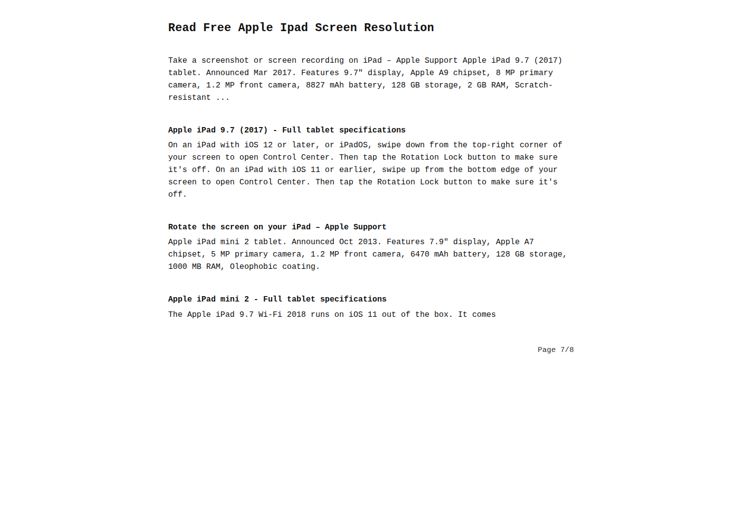Read Free Apple Ipad Screen Resolution
Take a screenshot or screen recording on iPad – Apple Support Apple iPad 9.7 (2017) tablet. Announced Mar 2017. Features 9.7″ display, Apple A9 chipset, 8 MP primary camera, 1.2 MP front camera, 8827 mAh battery, 128 GB storage, 2 GB RAM, Scratch-resistant ...
Apple iPad 9.7 (2017) - Full tablet specifications
On an iPad with iOS 12 or later, or iPadOS, swipe down from the top-right corner of your screen to open Control Center. Then tap the Rotation Lock button to make sure it's off. On an iPad with iOS 11 or earlier, swipe up from the bottom edge of your screen to open Control Center. Then tap the Rotation Lock button to make sure it's off.
Rotate the screen on your iPad – Apple Support
Apple iPad mini 2 tablet. Announced Oct 2013. Features 7.9″ display, Apple A7 chipset, 5 MP primary camera, 1.2 MP front camera, 6470 mAh battery, 128 GB storage, 1000 MB RAM, Oleophobic coating.
Apple iPad mini 2 - Full tablet specifications
The Apple iPad 9.7 Wi-Fi 2018 runs on iOS 11 out of the box. It comes
Page 7/8